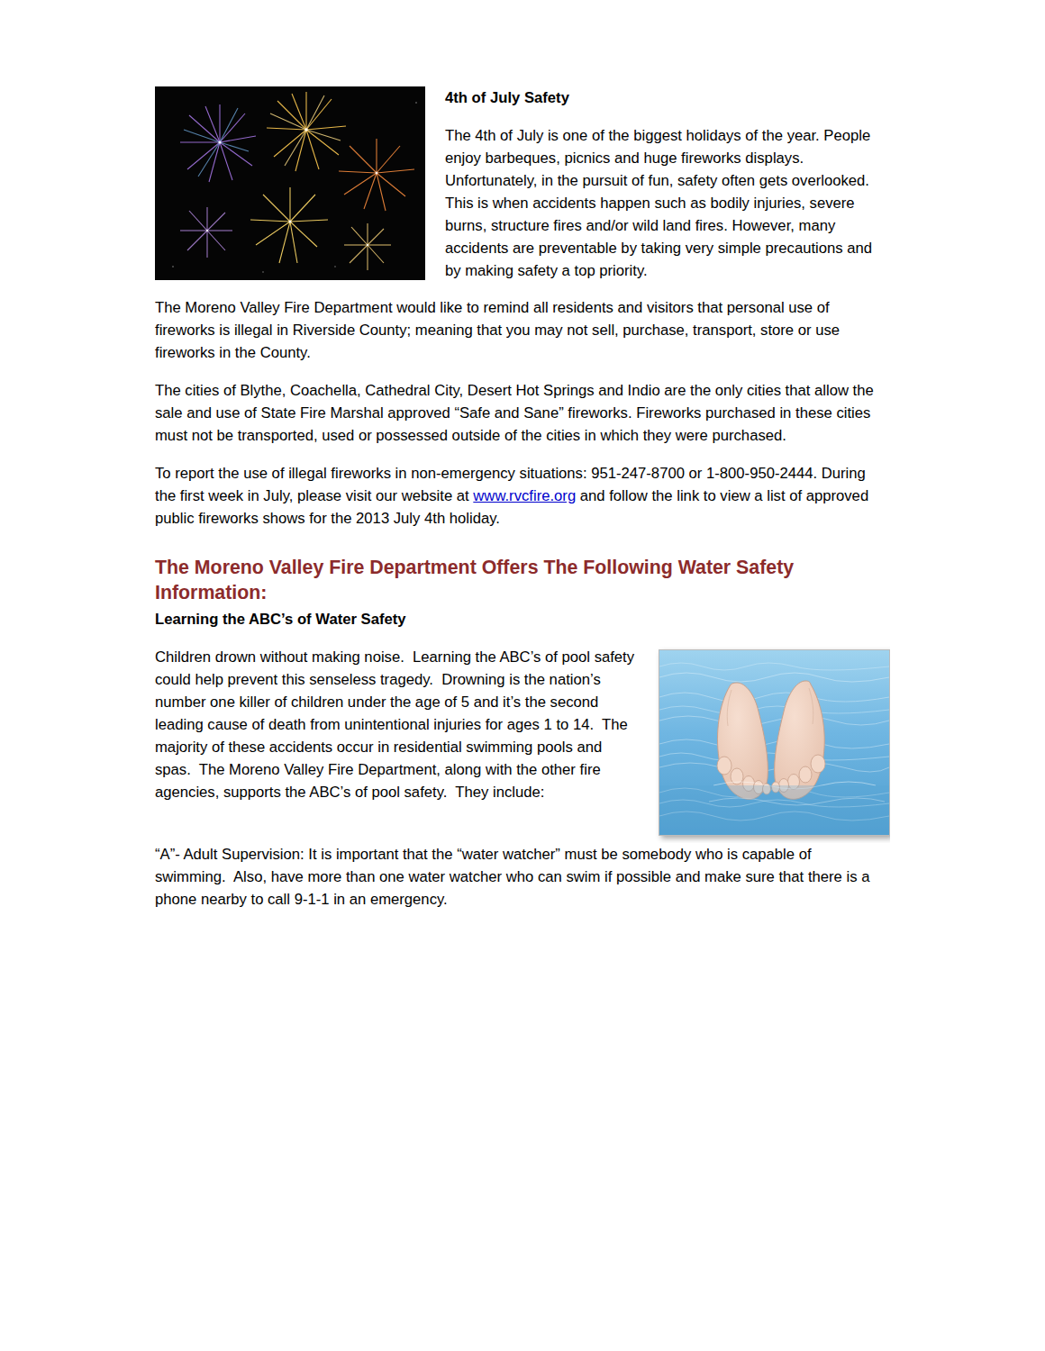4th of July Safety
The 4th of July is one of the biggest holidays of the year. People enjoy barbeques, picnics and huge fireworks displays. Unfortunately, in the pursuit of fun, safety often gets overlooked. This is when accidents happen such as bodily injuries, severe burns, structure fires and/or wild land fires. However, many accidents are preventable by taking very simple precautions and by making safety a top priority.
The Moreno Valley Fire Department would like to remind all residents and visitors that personal use of fireworks is illegal in Riverside County; meaning that you may not sell, purchase, transport, store or use fireworks in the County.
The cities of Blythe, Coachella, Cathedral City, Desert Hot Springs and Indio are the only cities that allow the sale and use of State Fire Marshal approved “Safe and Sane” fireworks. Fireworks purchased in these cities must not be transported, used or possessed outside of the cities in which they were purchased.
To report the use of illegal fireworks in non-emergency situations: 951-247-8700 or 1-800-950-2444. During the first week in July, please visit our website at www.rvcfire.org and follow the link to view a list of approved public fireworks shows for the 2013 July 4th holiday.
The Moreno Valley Fire Department Offers The Following Water Safety Information:
Learning the ABC’s of Water Safety
Children drown without making noise. Learning the ABC’s of pool safety could help prevent this senseless tragedy. Drowning is the nation’s number one killer of children under the age of 5 and it’s the second leading cause of death from unintentional injuries for ages 1 to 14. The majority of these accidents occur in residential swimming pools and spas. The Moreno Valley Fire Department, along with the other fire agencies, supports the ABC’s of pool safety. They include:
“A”- Adult Supervision: It is important that the “water watcher” must be somebody who is capable of swimming. Also, have more than one water watcher who can swim if possible and make sure that there is a phone nearby to call 9-1-1 in an emergency.